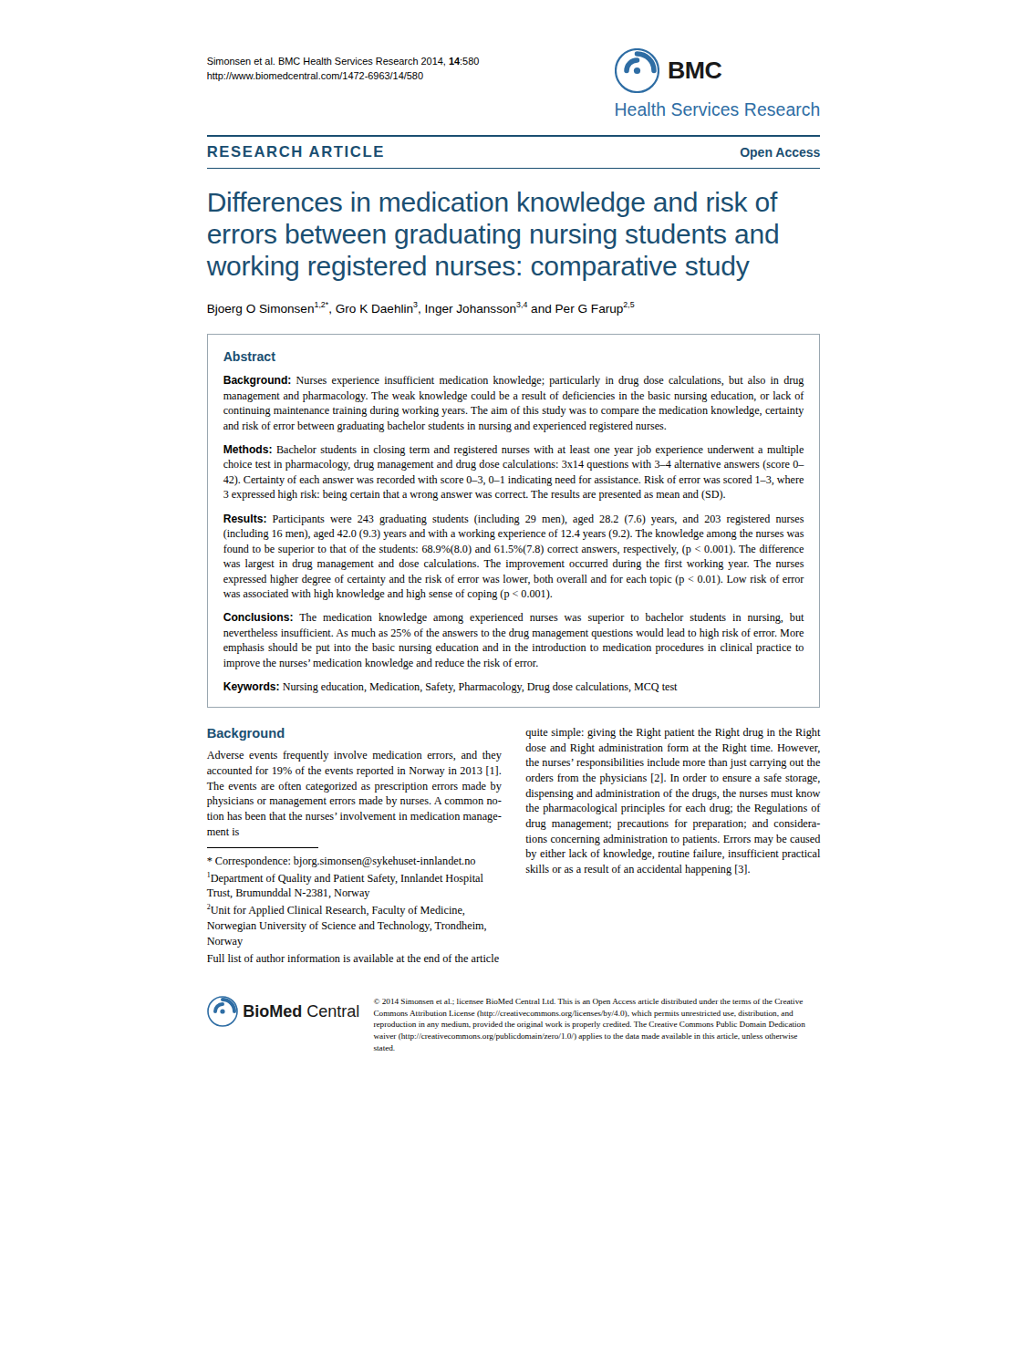Simonsen et al. BMC Health Services Research 2014, 14:580
http://www.biomedcentral.com/1472-6963/14/580
BMC
Health Services Research
RESEARCH ARTICLE
Open Access
Differences in medication knowledge and risk of errors between graduating nursing students and working registered nurses: comparative study
Bjoerg O Simonsen1,2*, Gro K Daehlin3, Inger Johansson3,4 and Per G Farup2,5
Abstract
Background: Nurses experience insufficient medication knowledge; particularly in drug dose calculations, but also in drug management and pharmacology. The weak knowledge could be a result of deficiencies in the basic nursing education, or lack of continuing maintenance training during working years. The aim of this study was to compare the medication knowledge, certainty and risk of error between graduating bachelor students in nursing and experienced registered nurses.
Methods: Bachelor students in closing term and registered nurses with at least one year job experience underwent a multiple choice test in pharmacology, drug management and drug dose calculations: 3x14 questions with 3–4 alternative answers (score 0–42). Certainty of each answer was recorded with score 0–3, 0–1 indicating need for assistance. Risk of error was scored 1–3, where 3 expressed high risk: being certain that a wrong answer was correct. The results are presented as mean and (SD).
Results: Participants were 243 graduating students (including 29 men), aged 28.2 (7.6) years, and 203 registered nurses (including 16 men), aged 42.0 (9.3) years and with a working experience of 12.4 years (9.2). The knowledge among the nurses was found to be superior to that of the students: 68.9%(8.0) and 61.5%(7.8) correct answers, respectively, (p < 0.001). The difference was largest in drug management and dose calculations. The improvement occurred during the first working year. The nurses expressed higher degree of certainty and the risk of error was lower, both overall and for each topic (p < 0.01). Low risk of error was associated with high knowledge and high sense of coping (p < 0.001).
Conclusions: The medication knowledge among experienced nurses was superior to bachelor students in nursing, but nevertheless insufficient. As much as 25% of the answers to the drug management questions would lead to high risk of error. More emphasis should be put into the basic nursing education and in the introduction to medication procedures in clinical practice to improve the nurses’ medication knowledge and reduce the risk of error.
Keywords: Nursing education, Medication, Safety, Pharmacology, Drug dose calculations, MCQ test
Background
Adverse events frequently involve medication errors, and they accounted for 19% of the events reported in Norway in 2013 [1]. The events are often categorized as prescription errors made by physicians or management errors made by nurses. A common notion has been that the nurses’ involvement in medication management is
* Correspondence: bjorg.simonsen@sykehuset-innlandet.no
1Department of Quality and Patient Safety, Innlandet Hospital Trust, Brumunddal N-2381, Norway
2Unit for Applied Clinical Research, Faculty of Medicine, Norwegian University of Science and Technology, Trondheim, Norway
Full list of author information is available at the end of the article
quite simple: giving the Right patient the Right drug in the Right dose and Right administration form at the Right time. However, the nurses’ responsibilities include more than just carrying out the orders from the physicians [2]. In order to ensure a safe storage, dispensing and administration of the drugs, the nurses must know the pharmacological principles for each drug; the Regulations of drug management; precautions for preparation; and considerations concerning administration to patients. Errors may be caused by either lack of knowledge, routine failure, insufficient practical skills or as a result of an accidental happening [3].
BioMed Central
© 2014 Simonsen et al.; licensee BioMed Central Ltd. This is an Open Access article distributed under the terms of the Creative Commons Attribution License (http://creativecommons.org/licenses/by/4.0), which permits unrestricted use, distribution, and reproduction in any medium, provided the original work is properly credited. The Creative Commons Public Domain Dedication waiver (http://creativecommons.org/publicdomain/zero/1.0/) applies to the data made available in this article, unless otherwise stated.